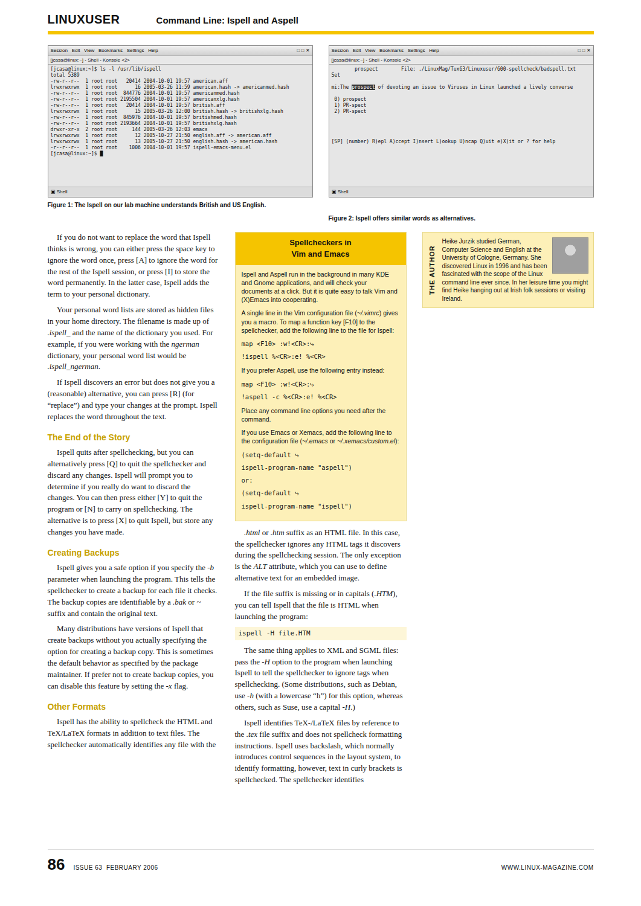LINUXUSER
Command Line: Ispell and Aspell
Session Edit View Bookmarks Settings Help□ □ ✕
[jcasa@linux:~] - Shell - Konsole <2>
[jcasa@linux:~]$ ls -l /usr/lib/ispell total 5389 -rw-r--r-- 1 root root 20414 2004-10-01 19:57 american.aff lrwxrwxrwx 1 root root 16 2005-03-26 11:59 american.hash -> americanmed.hash -rw-r--r-- 1 root root 844776 2004-10-01 19:57 americanmed.hash -rw-r--r-- 1 root root 2195504 2004-10-01 19:57 americanxlg.hash -rw-r--r-- 1 root root 20414 2004-10-01 19:57 british.aff lrwxrwxrwx 1 root root 15 2005-03-26 12:00 british.hash -> britishxlg.hash -rw-r--r-- 1 root root 845976 2004-10-01 19:57 britishmed.hash -rw-r--r-- 1 root root 2193664 2004-10-01 19:57 britishxlg.hash drwxr-xr-x 2 root root 144 2005-03-26 12:03 emacs lrwxrwxrwx 1 root root 12 2005-10-27 21:50 english.aff -> american.aff lrwxrwxrwx 1 root root 13 2005-10-27 21:50 english.hash -> american.hash -r--r--r-- 1 root root 1006 2004-10-01 19:57 ispell-emacs-menu.el [jcasa@linux:~]$ █
▣ Shell
Figure 1: The Ispell on our lab machine understands British and US English.
Session Edit View Bookmarks Settings Help□ □ ✕
[jcasa@linux:~] - Shell - Konsole <2>
prospect File: ./LinuxMag/Tux63/Linuxuser/600-spellcheck/badspell.txt Set mi:The prospect of devoting an issue to Viruses in Linux launched a lively converse 0) prospect 1) PR-spect 2) PR-spect [SP] (number) R)epl A)ccept I)nsert L)ookup U)ncap Q)uit e)X)it or ? for help
▣ Shell
Figure 2: Ispell offers similar words as alternatives.
If you do not want to replace the word that Ispell thinks is wrong, you can either press the space key to ignore the word once, press [A] to ignore the word for the rest of the Ispell session, or press [I] to store the word permanently. In the latter case, Ispell adds the term to your personal dictionary.
Your personal word lists are stored as hidden files in your home directory. The filename is made up of .ispell_ and the name of the dictionary you used. For example, if you were working with the ngerman dictionary, your personal word list would be .ispell_ngerman.
If Ispell discovers an error but does not give you a (reasonable) alternative, you can press [R] (for “replace”) and type your changes at the prompt. Ispell replaces the word throughout the text.
The End of the Story
Ispell quits after spellchecking, but you can alternatively press [Q] to quit the spellchecker and discard any changes. Ispell will prompt you to determine if you really do want to discard the changes. You can then press either [Y] to quit the program or [N] to carry on spellchecking. The alternative is to press [X] to quit Ispell, but store any changes you have made.
Creating Backups
Ispell gives you a safe option if you specify the -b parameter when launching the program. This tells the spellchecker to create a backup for each file it checks. The backup copies are identifiable by a .bak or ~ suffix and contain the original text.
Many distributions have versions of Ispell that create backups without you actually specifying the option for creating a backup copy. This is sometimes the default behavior as specified by the package maintainer. If prefer not to create backup copies, you can disable this feature by setting the -x flag.
Other Formats
Ispell has the ability to spellcheck the HTML and TeX/LaTeX formats in addition to text files. The spellchecker automatically identifies any file with the
Spellcheckers in
Vim and Emacs
Ispell and Aspell run in the background in many KDE and Gnome applications, and will check your documents at a click. But it is quite easy to talk Vim and (X)Emacs into cooperating.
A single line in the Vim configuration file (~/.vimrc) gives you a macro. To map a function key [F10] to the spellchecker, add the following line to the file for Ispell:
map <F10> :w!<CR>:⤷
!ispell %<CR>:e! %<CR>
If you prefer Aspell, use the following entry instead:
map <F10> :w!<CR>:⤷
!aspell -c %<CR>:e! %<CR>
Place any command line options you need after the command.
If you use Emacs or Xemacs, add the following line to the configuration file (~/.emacs or ~/.xemacs/custom.el):
(setq-default ⤷
ispell-program-name "aspell")
or:
(setq-default ⤷
ispell-program-name "ispell")
.html or .htm suffix as an HTML file. In this case, the spellchecker ignores any HTML tags it discovers during the spellchecking session. The only exception is the ALT attribute, which you can use to define alternative text for an embedded image.
If the file suffix is missing or in capitals (.HTM), you can tell Ispell that the file is HTML when launching the program:
ispell -H file.HTM
The same thing applies to XML and SGML files: pass the -H option to the program when launching Ispell to tell the spellchecker to ignore tags when spellchecking. (Some distributions, such as Debian, use -h (with a lowercase “h”) for this option, whereas others, such as Suse, use a capital -H.)
Ispell identifies TeX-/LaTeX files by reference to the .tex file suffix and does not spellcheck formatting instructions. Ispell uses backslash, which normally introduces control sequences in the layout system, to identify formatting, however, text in curly brackets is spellchecked. The spellchecker identifies
THE AUTHOR
Heike Jurzik studied German, Computer Science and English at the University of Cologne, Germany. She discovered Linux in 1996 and has been fascinated with the scope of the Linux command line ever since. In her leisure time you might find Heike hanging out at Irish folk sessions or visiting Ireland.
86
ISSUE 63 FEBRUARY 2006
WWW.LINUX-MAGAZINE.COM